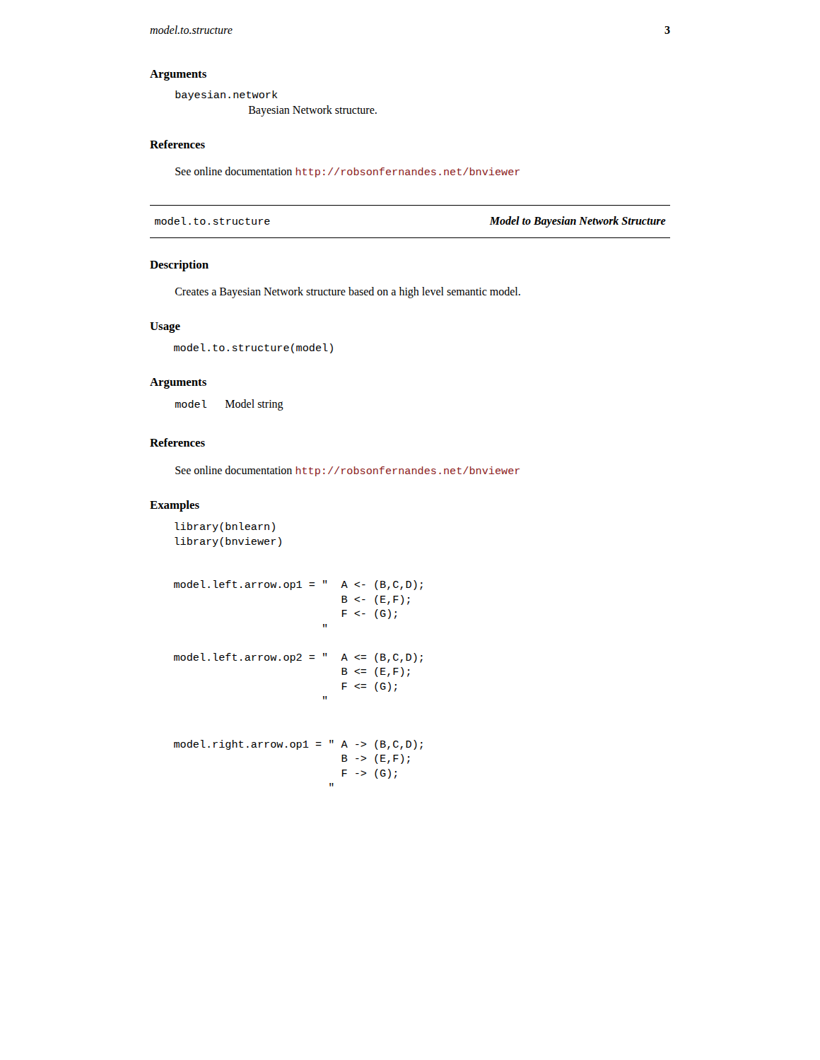model.to.structure 3
Arguments
bayesian.network
Bayesian Network structure.
References
See online documentation http://robsonfernandes.net/bnviewer
model.to.structure Model to Bayesian Network Structure
Description
Creates a Bayesian Network structure based on a high level semantic model.
Usage
model.to.structure(model)
Arguments
| model | Model string |
References
See online documentation http://robsonfernandes.net/bnviewer
Examples
library(bnlearn)
library(bnviewer)


model.left.arrow.op1 = "  A <- (B,C,D);
                          B <- (E,F);
                          F <- (G);
                       "

model.left.arrow.op2 = "  A <= (B,C,D);
                          B <= (E,F);
                          F <= (G);
                       "


model.right.arrow.op1 = " A -> (B,C,D);
                          B -> (E,F);
                          F -> (G);
                        "